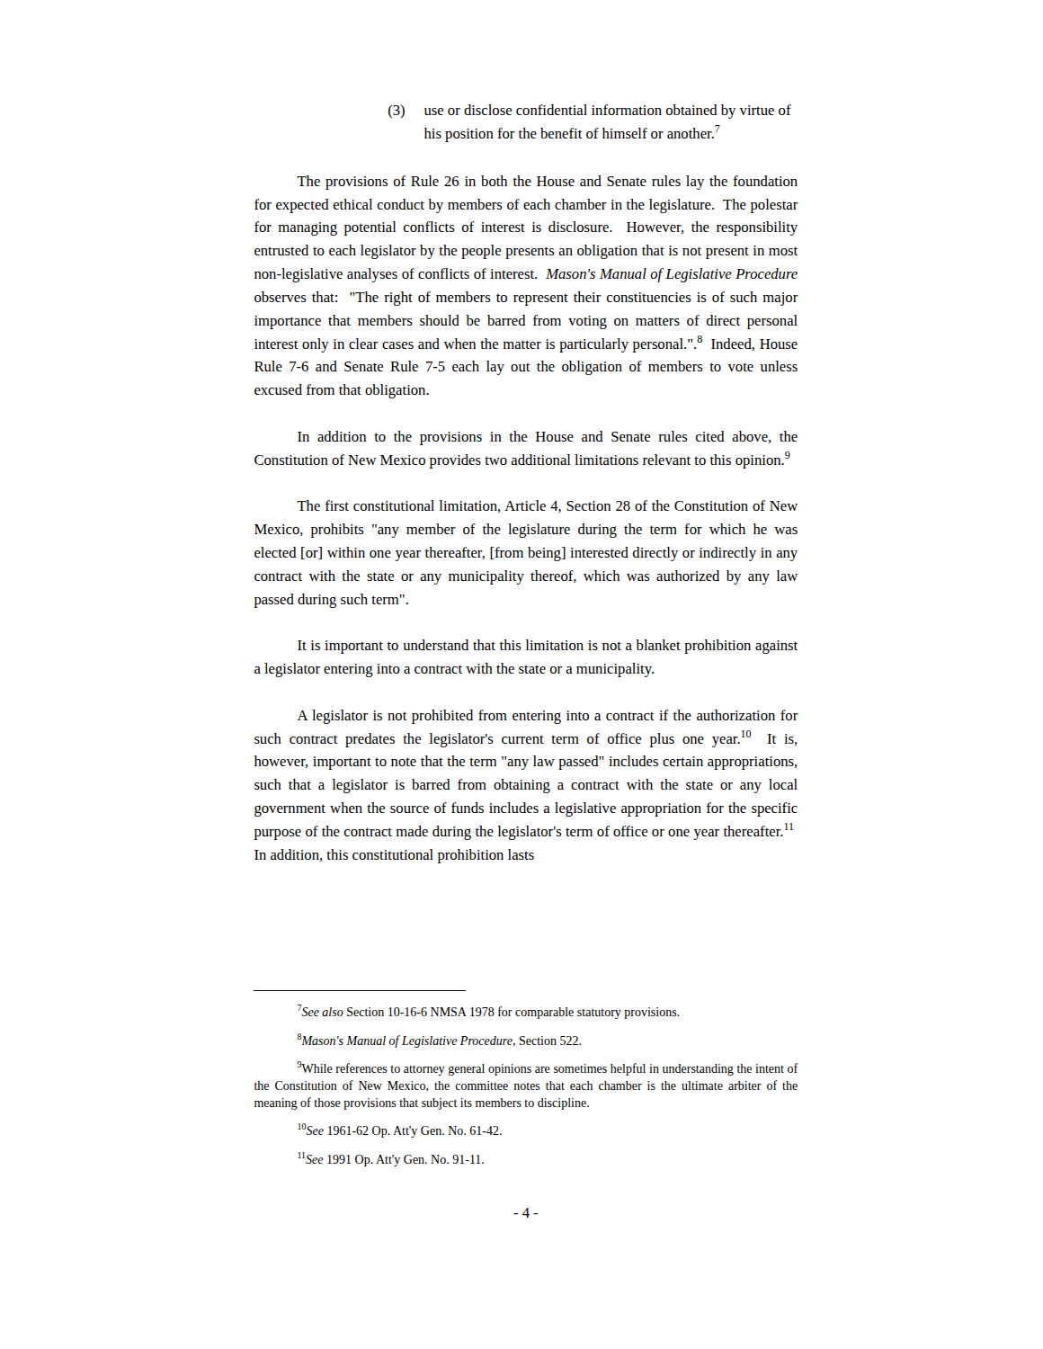(3)
use or disclose confidential information obtained by virtue of his position for the benefit of himself or another.7
The provisions of Rule 26 in both the House and Senate rules lay the foundation for expected ethical conduct by members of each chamber in the legislature. The polestar for managing potential conflicts of interest is disclosure. However, the responsibility entrusted to each legislator by the people presents an obligation that is not present in most non-legislative analyses of conflicts of interest. Mason's Manual of Legislative Procedure observes that: "The right of members to represent their constituencies is of such major importance that members should be barred from voting on matters of direct personal interest only in clear cases and when the matter is particularly personal.".8 Indeed, House Rule 7-6 and Senate Rule 7-5 each lay out the obligation of members to vote unless excused from that obligation.
In addition to the provisions in the House and Senate rules cited above, the Constitution of New Mexico provides two additional limitations relevant to this opinion.9
The first constitutional limitation, Article 4, Section 28 of the Constitution of New Mexico, prohibits "any member of the legislature during the term for which he was elected [or] within one year thereafter, [from being] interested directly or indirectly in any contract with the state or any municipality thereof, which was authorized by any law passed during such term".
It is important to understand that this limitation is not a blanket prohibition against a legislator entering into a contract with the state or a municipality.
A legislator is not prohibited from entering into a contract if the authorization for such contract predates the legislator's current term of office plus one year.10 It is, however, important to note that the term "any law passed" includes certain appropriations, such that a legislator is barred from obtaining a contract with the state or any local government when the source of funds includes a legislative appropriation for the specific purpose of the contract made during the legislator's term of office or one year thereafter.11 In addition, this constitutional prohibition lasts
7See also Section 10-16-6 NMSA 1978 for comparable statutory provisions.
8Mason's Manual of Legislative Procedure, Section 522.
9While references to attorney general opinions are sometimes helpful in understanding the intent of the Constitution of New Mexico, the committee notes that each chamber is the ultimate arbiter of the meaning of those provisions that subject its members to discipline.
10See 1961-62 Op. Att'y Gen. No. 61-42.
11See 1991 Op. Att'y Gen. No. 91-11.
- 4 -